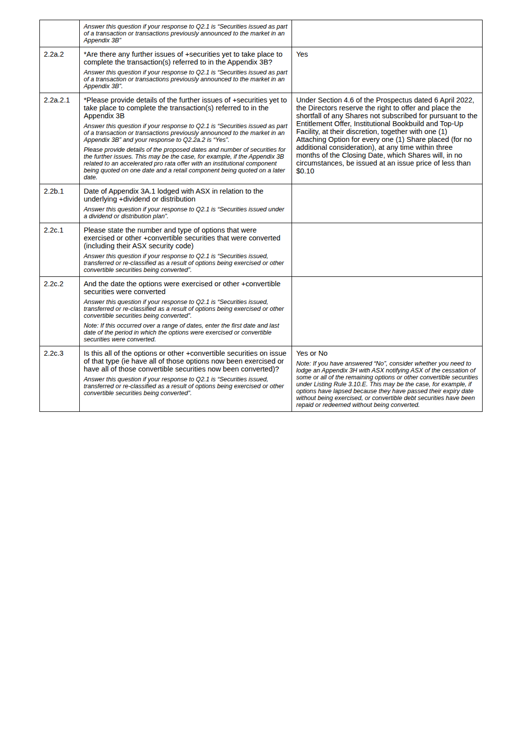| | Answer this question if your response to Q2.1 is “Securities issued as part of a transaction or transactions previously announced to the market in an Appendix 3B” | |
| 2.2a.2 | *Are there any further issues of +securities yet to take place to complete the transaction(s) referred to in the Appendix 3B? Answer this question if your response to Q2.1 is “Securities issued as part of a transaction or transactions previously announced to the market in an Appendix 3B”. | Yes |
| 2.2a.2.1 | *Please provide details of the further issues of +securities yet to take place to complete the transaction(s) referred to in the Appendix 3B Answer this question if your response to Q2.1 is “Securities issued as part of a transaction or transactions previously announced to the market in an Appendix 3B” and your response to Q2.2a.2 is “Yes”. Please provide details of the proposed dates and number of securities for the further issues. This may be the case, for example, if the Appendix 3B related to an accelerated pro rata offer with an institutional component being quoted on one date and a retail component being quoted on a later date. | Under Section 4.6 of the Prospectus dated 6 April 2022, the Directors reserve the right to offer and place the shortfall of any Shares not subscribed for pursuant to the Entitlement Offer, Institutional Bookbuild and Top-Up Facility, at their discretion, together with one (1) Attaching Option for every one (1) Share placed (for no additional consideration), at any time within three months of the Closing Date, which Shares will, in no circumstances, be issued at an issue price of less than $0.10 |
| 2.2b.1 | Date of Appendix 3A.1 lodged with ASX in relation to the underlying +dividend or distribution Answer this question if your response to Q2.1 is “Securities issued under a dividend or distribution plan”. | |
| 2.2c.1 | Please state the number and type of options that were exercised or other +convertible securities that were converted (including their ASX security code) Answer this question if your response to Q2.1 is “Securities issued, transferred or re-classified as a result of options being exercised or other convertible securities being converted”. | |
| 2.2c.2 | And the date the options were exercised or other +convertible securities were converted Answer this question if your response to Q2.1 is “Securities issued, transferred or re-classified as a result of options being exercised or other convertible securities being converted”. Note: If this occurred over a range of dates, enter the first date and last date of the period in which the options were exercised or convertible securities were converted. | |
| 2.2c.3 | Is this all of the options or other +convertible securities on issue of that type (ie have all of those options now been exercised or have all of those convertible securities now been converted)? Answer this question if your response to Q2.1 is “Securities issued, transferred or re-classified as a result of options being exercised or other convertible securities being converted”. | Yes or No Note: If you have answered “No”, consider whether you need to lodge an Appendix 3H with ASX notifying ASX of the cessation of some or all of the remaining options or other convertible securities under Listing Rule 3.10.E. This may be the case, for example, if options have lapsed because they have passed their expiry date without being exercised, or convertible debt securities have been repaid or redeemed without being converted. |